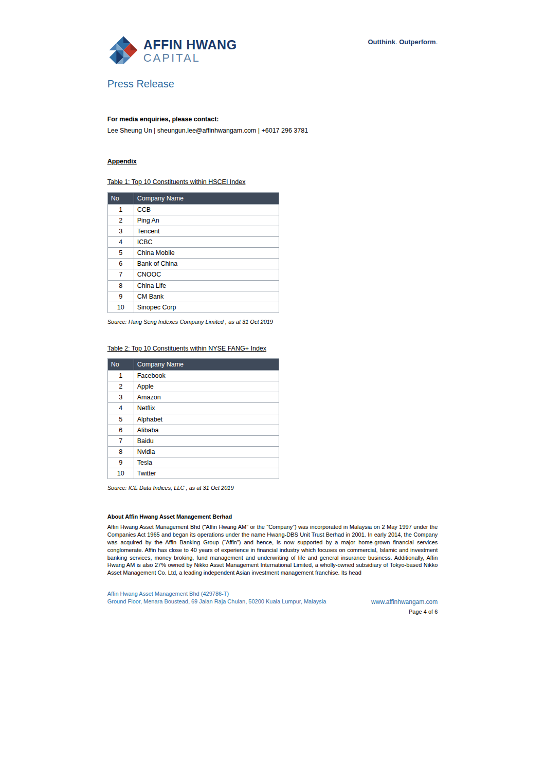AFFIN HWANG CAPITAL
Out think. Out perform.
Press Release
For media enquiries, please contact:
Lee Sheung Un | sheungun.lee@affinhwangam.com | +6017 296 3781
Appendix
Table 1: Top 10 Constituents within HSCEI Index
| No | Company Name |
| --- | --- |
| 1 | CCB |
| 2 | Ping An |
| 3 | Tencent |
| 4 | ICBC |
| 5 | China Mobile |
| 6 | Bank of China |
| 7 | CNOOC |
| 8 | China Life |
| 9 | CM Bank |
| 10 | Sinopec Corp |
Source: Hang Seng Indexes Company Limited , as at 31 Oct 2019
Table 2: Top 10 Constituents within NYSE FANG+ Index
| No | Company Name |
| --- | --- |
| 1 | Facebook |
| 2 | Apple |
| 3 | Amazon |
| 4 | Netflix |
| 5 | Alphabet |
| 6 | Alibaba |
| 7 | Baidu |
| 8 | Nvidia |
| 9 | Tesla |
| 10 | Twitter |
Source: ICE Data Indices, LLC , as at 31 Oct 2019
About Affin Hwang Asset Management Berhad
Affin Hwang Asset Management Bhd (“Affin Hwang AM” or the “Company”) was incorporated in Malaysia on 2 May 1997 under the Companies Act 1965 and began its operations under the name Hwang-DBS Unit Trust Berhad in 2001. In early 2014, the Company was acquired by the Affin Banking Group (“Affin”) and hence, is now supported by a major home-grown financial services conglomerate. Affin has close to 40 years of experience in financial industry which focuses on commercial, Islamic and investment banking services, money broking, fund management and underwriting of life and general insurance business. Additionally, Affin Hwang AM is also 27% owned by Nikko Asset Management International Limited, a wholly-owned subsidiary of Tokyo-based Nikko Asset Management Co. Ltd, a leading independent Asian investment management franchise. Its head
Affin Hwang Asset Management Bhd (429786-T)
Ground Floor, Menara Boustead, 69 Jalan Raja Chulan, 50200 Kuala Lumpur, Malaysia
www.affinhwangam.com
Page 4 of 6